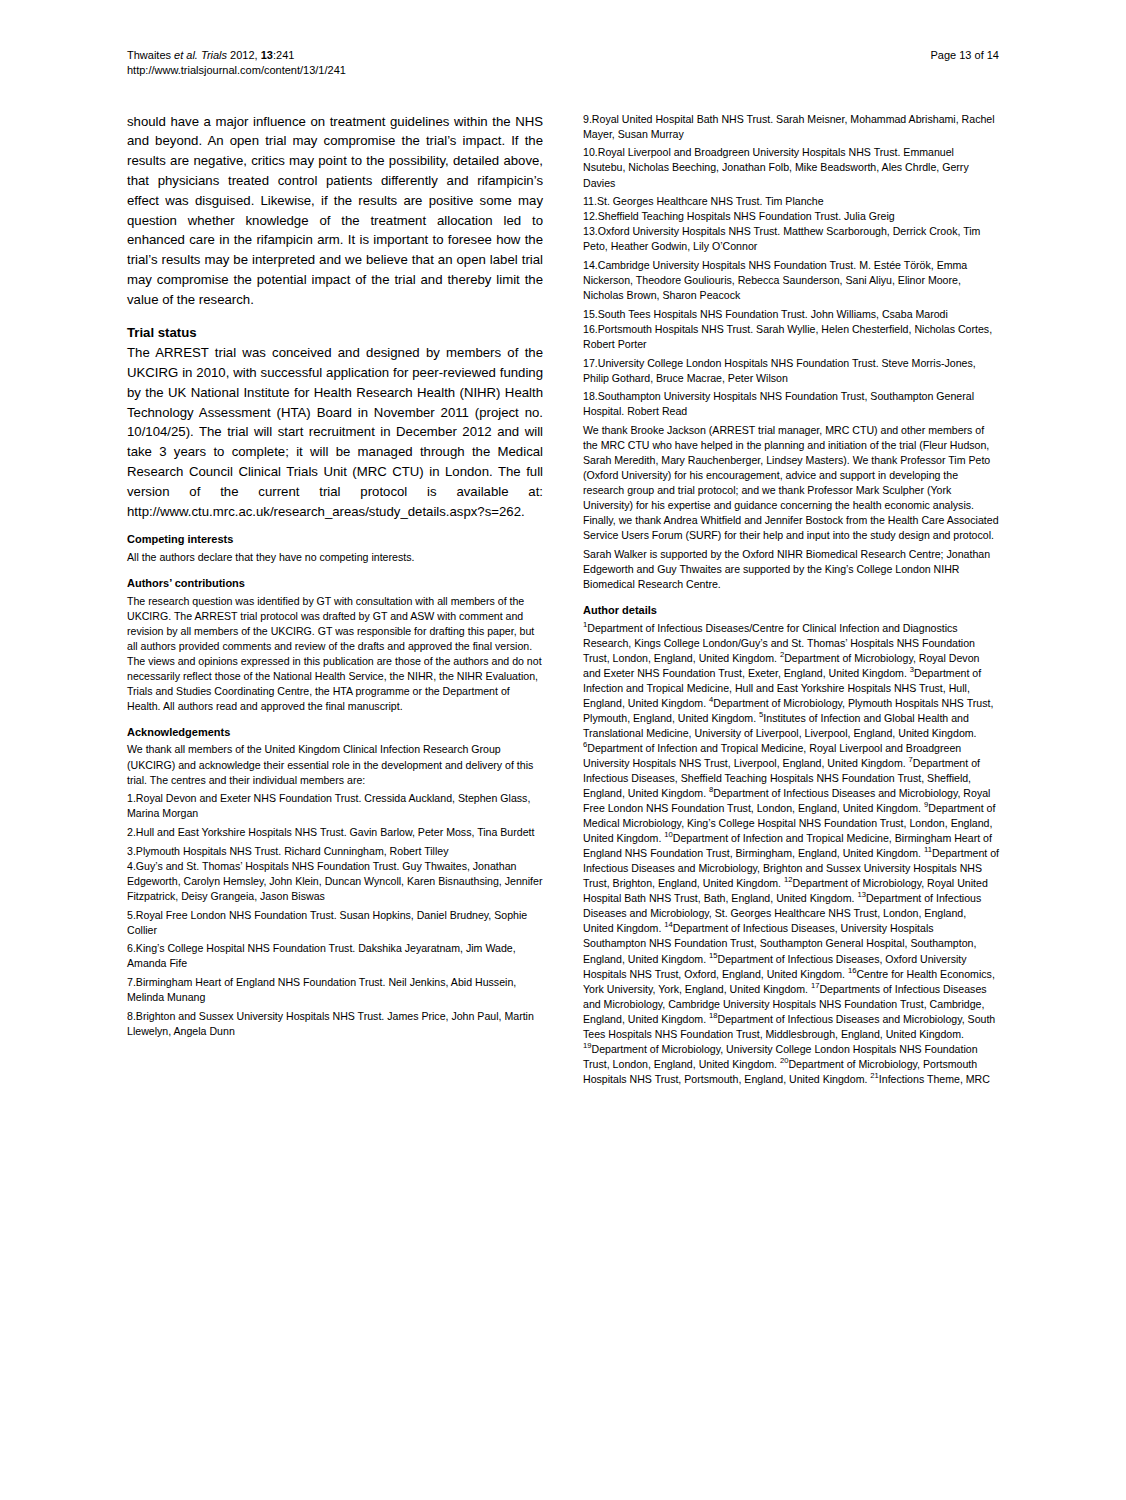Thwaites et al. Trials 2012, 13:241
http://www.trialsjournal.com/content/13/1/241
Page 13 of 14
should have a major influence on treatment guidelines within the NHS and beyond. An open trial may compromise the trial’s impact. If the results are negative, critics may point to the possibility, detailed above, that physicians treated control patients differently and rifampicin’s effect was disguised. Likewise, if the results are positive some may question whether knowledge of the treatment allocation led to enhanced care in the rifampicin arm. It is important to foresee how the trial’s results may be interpreted and we believe that an open label trial may compromise the potential impact of the trial and thereby limit the value of the research.
Trial status
The ARREST trial was conceived and designed by members of the UKCIRG in 2010, with successful application for peer-reviewed funding by the UK National Institute for Health Research Health (NIHR) Health Technology Assessment (HTA) Board in November 2011 (project no. 10/104/25). The trial will start recruitment in December 2012 and will take 3 years to complete; it will be managed through the Medical Research Council Clinical Trials Unit (MRC CTU) in London. The full version of the current trial protocol is available at: http://www.ctu.mrc.ac.uk/research_areas/study_details.aspx?s=262.
Competing interests
All the authors declare that they have no competing interests.
Authors’ contributions
The research question was identified by GT with consultation with all members of the UKCIRG. The ARREST trial protocol was drafted by GT and ASW with comment and revision by all members of the UKCIRG. GT was responsible for drafting this paper, but all authors provided comments and review of the drafts and approved the final version. The views and opinions expressed in this publication are those of the authors and do not necessarily reflect those of the National Health Service, the NIHR, the NIHR Evaluation, Trials and Studies Coordinating Centre, the HTA programme or the Department of Health. All authors read and approved the final manuscript.
Acknowledgements
We thank all members of the United Kingdom Clinical Infection Research Group (UKCIRG) and acknowledge their essential role in the development and delivery of this trial. The centres and their individual members are:
1.Royal Devon and Exeter NHS Foundation Trust. Cressida Auckland, Stephen Glass, Marina Morgan
2.Hull and East Yorkshire Hospitals NHS Trust. Gavin Barlow, Peter Moss, Tina Burdett
3.Plymouth Hospitals NHS Trust. Richard Cunningham, Robert Tilley
4.Guy’s and St. Thomas’ Hospitals NHS Foundation Trust. Guy Thwaites, Jonathan Edgeworth, Carolyn Hemsley, John Klein, Duncan Wyncoll, Karen Bisnauthsing, Jennifer Fitzpatrick, Deisy Grangeia, Jason Biswas
5.Royal Free London NHS Foundation Trust. Susan Hopkins, Daniel Brudney, Sophie Collier
6.King’s College Hospital NHS Foundation Trust. Dakshika Jeyaratnam, Jim Wade, Amanda Fife
7.Birmingham Heart of England NHS Foundation Trust. Neil Jenkins, Abid Hussein, Melinda Munang
8.Brighton and Sussex University Hospitals NHS Trust. James Price, John Paul, Martin Llewelyn, Angela Dunn
9.Royal United Hospital Bath NHS Trust. Sarah Meisner, Mohammad Abrishami, Rachel Mayer, Susan Murray
10.Royal Liverpool and Broadgreen University Hospitals NHS Trust. Emmanuel Nsutebu, Nicholas Beeching, Jonathan Folb, Mike Beadsworth, Ales Chrdle, Gerry Davies
11.St. Georges Healthcare NHS Trust. Tim Planche
12.Sheffield Teaching Hospitals NHS Foundation Trust. Julia Greig
13.Oxford University Hospitals NHS Trust. Matthew Scarborough, Derrick Crook, Tim Peto, Heather Godwin, Lily O’Connor
14.Cambridge University Hospitals NHS Foundation Trust. M. Estée Török, Emma Nickerson, Theodore Gouliouris, Rebecca Saunderson, Sani Aliyu, Elinor Moore, Nicholas Brown, Sharon Peacock
15.South Tees Hospitals NHS Foundation Trust. John Williams, Csaba Marodi
16.Portsmouth Hospitals NHS Trust. Sarah Wyllie, Helen Chesterfield, Nicholas Cortes, Robert Porter
17.University College London Hospitals NHS Foundation Trust. Steve Morris-Jones, Philip Gothard, Bruce Macrae, Peter Wilson
18.Southampton University Hospitals NHS Foundation Trust, Southampton General Hospital. Robert Read
We thank Brooke Jackson (ARREST trial manager, MRC CTU) and other members of the MRC CTU who have helped in the planning and initiation of the trial (Fleur Hudson, Sarah Meredith, Mary Rauchenberger, Lindsey Masters). We thank Professor Tim Peto (Oxford University) for his encouragement, advice and support in developing the research group and trial protocol; and we thank Professor Mark Sculpher (York University) for his expertise and guidance concerning the health economic analysis. Finally, we thank Andrea Whitfield and Jennifer Bostock from the Health Care Associated Service Users Forum (SURF) for their help and input into the study design and protocol.
Sarah Walker is supported by the Oxford NIHR Biomedical Research Centre; Jonathan Edgeworth and Guy Thwaites are supported by the King’s College London NIHR Biomedical Research Centre.
Author details
1Department of Infectious Diseases/Centre for Clinical Infection and Diagnostics Research, Kings College London/Guy’s and St. Thomas’ Hospitals NHS Foundation Trust, London, England, United Kingdom. 2Department of Microbiology, Royal Devon and Exeter NHS Foundation Trust, Exeter, England, United Kingdom. 3Department of Infection and Tropical Medicine, Hull and East Yorkshire Hospitals NHS Trust, Hull, England, United Kingdom. 4Department of Microbiology, Plymouth Hospitals NHS Trust, Plymouth, England, United Kingdom. 5Institutes of Infection and Global Health and Translational Medicine, University of Liverpool, Liverpool, England, United Kingdom. 6Department of Infection and Tropical Medicine, Royal Liverpool and Broadgreen University Hospitals NHS Trust, Liverpool, England, United Kingdom. 7Department of Infectious Diseases, Sheffield Teaching Hospitals NHS Foundation Trust, Sheffield, England, United Kingdom. 8Department of Infectious Diseases and Microbiology, Royal Free London NHS Foundation Trust, London, England, United Kingdom. 9Department of Medical Microbiology, King’s College Hospital NHS Foundation Trust, London, England, United Kingdom. 10Department of Infection and Tropical Medicine, Birmingham Heart of England NHS Foundation Trust, Birmingham, England, United Kingdom. 11Department of Infectious Diseases and Microbiology, Brighton and Sussex University Hospitals NHS Trust, Brighton, England, United Kingdom. 12Department of Microbiology, Royal United Hospital Bath NHS Trust, Bath, England, United Kingdom. 13Department of Infectious Diseases and Microbiology, St. Georges Healthcare NHS Trust, London, England, United Kingdom. 14Department of Infectious Diseases, University Hospitals Southampton NHS Foundation Trust, Southampton General Hospital, Southampton, England, United Kingdom. 15Department of Infectious Diseases, Oxford University Hospitals NHS Trust, Oxford, England, United Kingdom. 16Centre for Health Economics, York University, York, England, United Kingdom. 17Departments of Infectious Diseases and Microbiology, Cambridge University Hospitals NHS Foundation Trust, Cambridge, England, United Kingdom. 18Department of Infectious Diseases and Microbiology, South Tees Hospitals NHS Foundation Trust, Middlesbrough, England, United Kingdom. 19Department of Microbiology, University College London Hospitals NHS Foundation Trust, London, England, United Kingdom. 20Department of Microbiology, Portsmouth Hospitals NHS Trust, Portsmouth, England, United Kingdom. 21Infections Theme, MRC